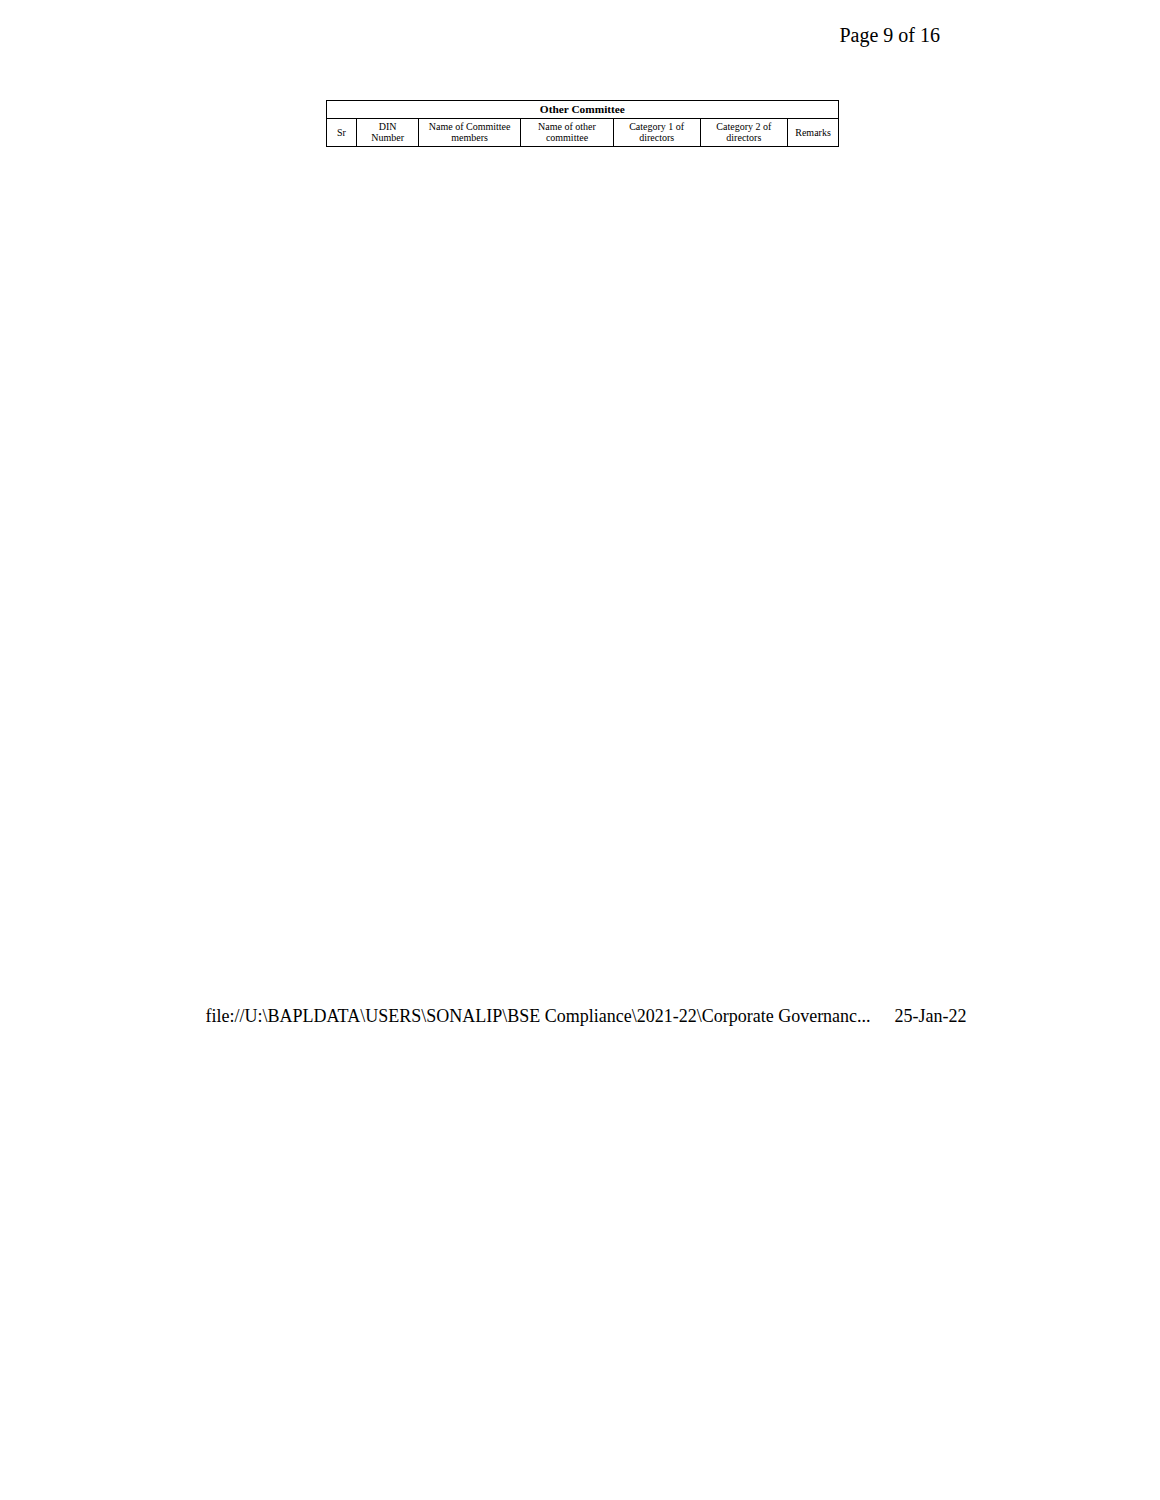Page 9 of 16
| Other Committee |
| Sr | DIN Number | Name of Committee members | Name of other committee | Category 1 of directors | Category 2 of directors | Remarks |
file://U:\BAPLDATA\USERS\SONALIP\BSE Compliance\2021-22\Corporate Governanc... 25-Jan-22